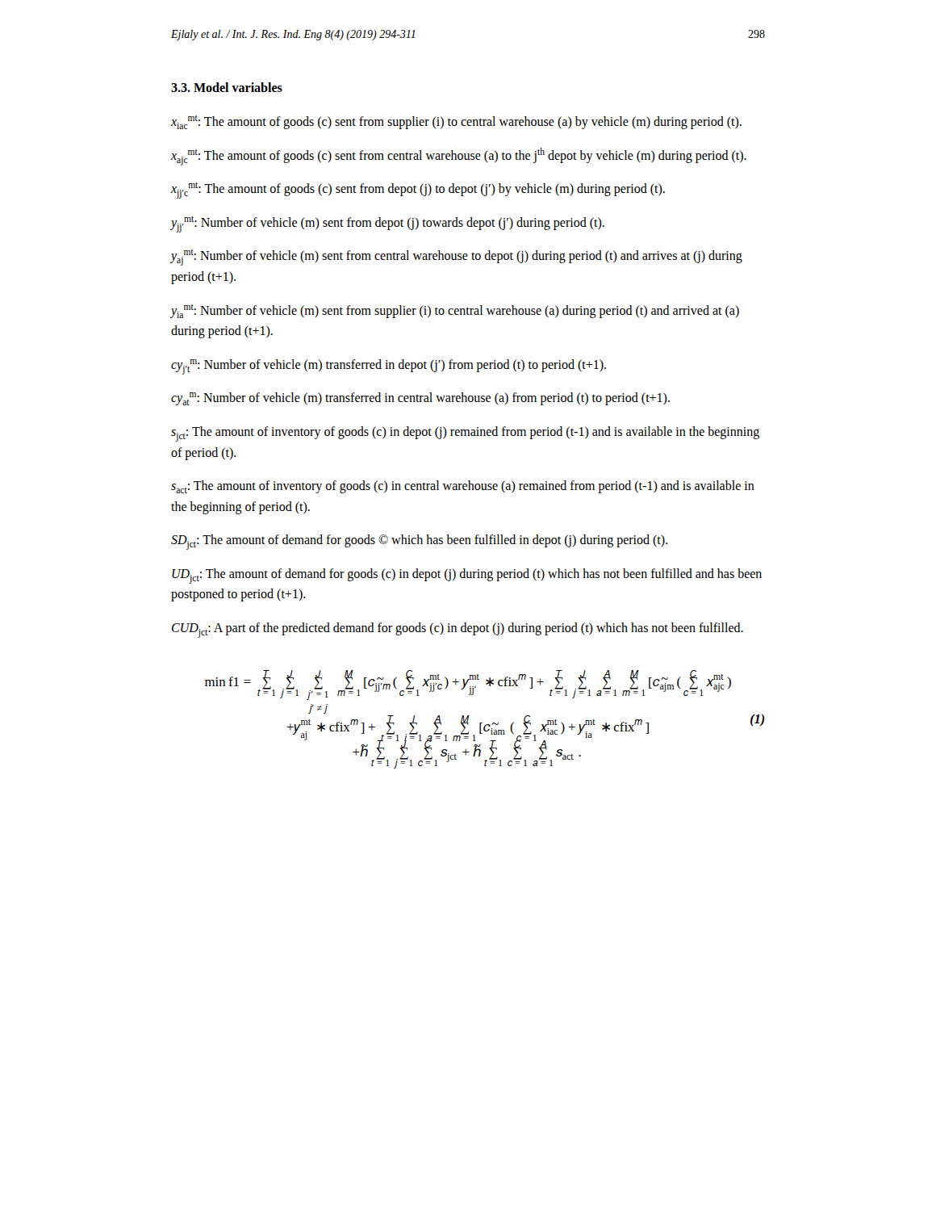Ejlaly et al. / Int. J. Res. Ind. Eng 8(4) (2019) 294-311 298
3.3. Model variables
xiacmt: The amount of goods (c) sent from supplier (i) to central warehouse (a) by vehicle (m) during period (t).
xajcmt: The amount of goods (c) sent from central warehouse (a) to the jth depot by vehicle (m) during period (t).
xjj′cmt: The amount of goods (c) sent from depot (j) to depot (j′) by vehicle (m) during period (t).
yjj′mt: Number of vehicle (m) sent from depot (j) towards depot (j′) during period (t).
yajmt: Number of vehicle (m) sent from central warehouse to depot (j) during period (t) and arrives at (j) during period (t+1).
yiamt: Number of vehicle (m) sent from supplier (i) to central warehouse (a) during period (t) and arrived at (a) during period (t+1).
cyj′tm: Number of vehicle (m) transferred in depot (j′) from period (t) to period (t+1).
cyatm: Number of vehicle (m) transferred in central warehouse (a) from period (t) to period (t+1).
sjct: The amount of inventory of goods (c) in depot (j) remained from period (t-1) and is available in the beginning of period (t).
sact: The amount of inventory of goods (c) in central warehouse (a) remained from period (t-1) and is available in the beginning of period (t).
SDjct: The amount of demand for goods © which has been fulfilled in depot (j) during period (t).
UDjct: The amount of demand for goods (c) in depot (j) during period (t) which has not been fulfilled and has been postponed to period (t+1).
CUDjct: A part of the predicted demand for goods (c) in depot (j) during period (t) which has not been fulfilled.
(1) minf1 = ∑t=1T ∑j=1J ∑j′=1j′≠jJ ∑m=1M [ cjj′m~ ( ∑c=1C xjj′cmt ) + yjj′mt ∗ cfixm ] + ∑t=1T ∑j=1J ∑a=1A ∑m=1M [ cajm~ ( ∑c=1C xajcmt ) + yajmt ∗ cfixm ] + ∑t=1T ∑i=1I ∑a=1A ∑m=1M [ ciam~ ( ∑c=1C xiacmt ) + yiamt ∗ cfixm ] + h~ ∑t=1T ∑j=1J ∑c=1C sjct + h~ ∑t=1T ∑c=1C ∑a=1A sact .